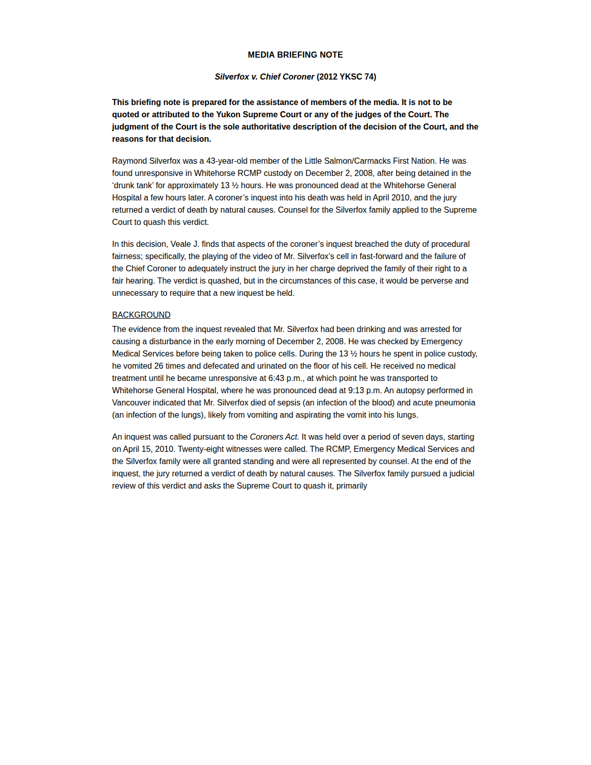MEDIA BRIEFING NOTE
Silverfox v. Chief Coroner (2012 YKSC 74)
This briefing note is prepared for the assistance of members of the media. It is not to be quoted or attributed to the Yukon Supreme Court or any of the judges of the Court. The judgment of the Court is the sole authoritative description of the decision of the Court, and the reasons for that decision.
Raymond Silverfox was a 43-year-old member of the Little Salmon/Carmacks First Nation. He was found unresponsive in Whitehorse RCMP custody on December 2, 2008, after being detained in the ‘drunk tank’ for approximately 13 ½ hours. He was pronounced dead at the Whitehorse General Hospital a few hours later. A coroner’s inquest into his death was held in April 2010, and the jury returned a verdict of death by natural causes. Counsel for the Silverfox family applied to the Supreme Court to quash this verdict.
In this decision, Veale J. finds that aspects of the coroner’s inquest breached the duty of procedural fairness; specifically, the playing of the video of Mr. Silverfox’s cell in fast-forward and the failure of the Chief Coroner to adequately instruct the jury in her charge deprived the family of their right to a fair hearing. The verdict is quashed, but in the circumstances of this case, it would be perverse and unnecessary to require that a new inquest be held.
BACKGROUND
The evidence from the inquest revealed that Mr. Silverfox had been drinking and was arrested for causing a disturbance in the early morning of December 2, 2008. He was checked by Emergency Medical Services before being taken to police cells. During the 13 ½ hours he spent in police custody, he vomited 26 times and defecated and urinated on the floor of his cell. He received no medical treatment until he became unresponsive at 6:43 p.m., at which point he was transported to Whitehorse General Hospital, where he was pronounced dead at 9:13 p.m. An autopsy performed in Vancouver indicated that Mr. Silverfox died of sepsis (an infection of the blood) and acute pneumonia (an infection of the lungs), likely from vomiting and aspirating the vomit into his lungs.
An inquest was called pursuant to the Coroners Act. It was held over a period of seven days, starting on April 15, 2010. Twenty-eight witnesses were called. The RCMP, Emergency Medical Services and the Silverfox family were all granted standing and were all represented by counsel. At the end of the inquest, the jury returned a verdict of death by natural causes. The Silverfox family pursued a judicial review of this verdict and asks the Supreme Court to quash it, primarily